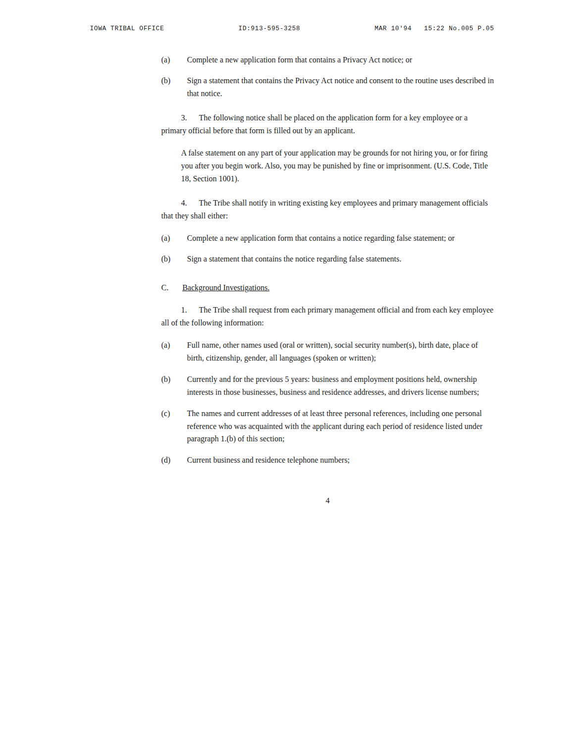IOWA TRIBAL OFFICE ID:913-595-3258 MAR 10'94 15:22 No.005 P.05
(a) Complete a new application form that contains a Privacy Act notice; or
(b) Sign a statement that contains the Privacy Act notice and consent to the routine uses described in that notice.
3. The following notice shall be placed on the application form for a key employee or a primary official before that form is filled out by an applicant.
A false statement on any part of your application may be grounds for not hiring you, or for firing you after you begin work. Also, you may be punished by fine or imprisonment. (U.S. Code, Title 18, Section 1001).
4. The Tribe shall notify in writing existing key employees and primary management officials that they shall either:
(a) Complete a new application form that contains a notice regarding false statement; or
(b) Sign a statement that contains the notice regarding false statements.
C. Background Investigations.
1. The Tribe shall request from each primary management official and from each key employee all of the following information:
(a) Full name, other names used (oral or written), social security number(s), birth date, place of birth, citizenship, gender, all languages (spoken or written);
(b) Currently and for the previous 5 years: business and employment positions held, ownership interests in those businesses, business and residence addresses, and drivers license numbers;
(c) The names and current addresses of at least three personal references, including one personal reference who was acquainted with the applicant during each period of residence listed under paragraph 1.(b) of this section;
(d) Current business and residence telephone numbers;
4